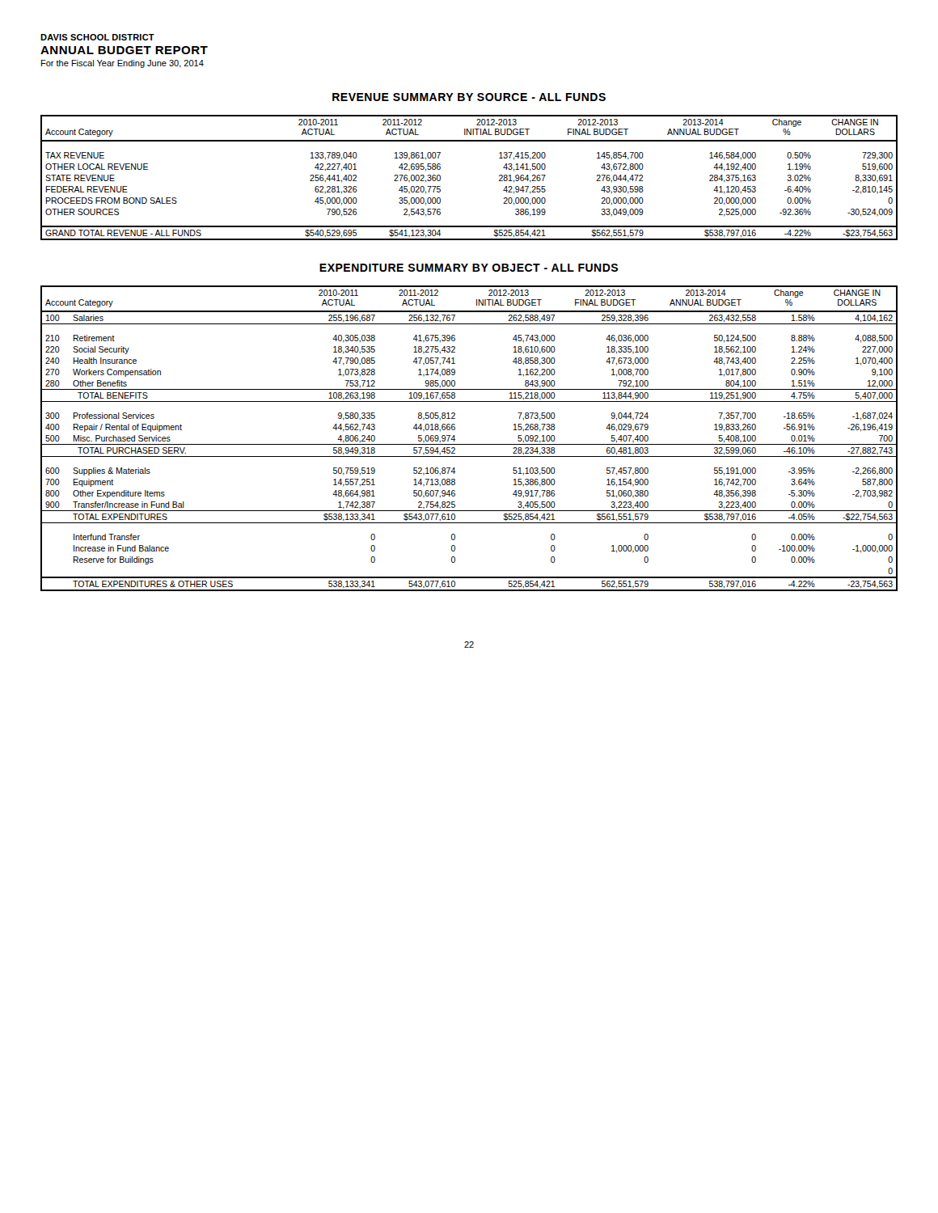DAVIS SCHOOL DISTRICT
ANNUAL BUDGET REPORT
For the Fiscal Year Ending June 30, 2014
REVENUE SUMMARY BY SOURCE - ALL FUNDS
| | 2010-2011 | 2011-2012 | 2012-2013 | 2012-2013 | 2013-2014 | Change | CHANGE IN |
| --- | --- | --- | --- | --- | --- | --- | --- |
| Account Category | ACTUAL | ACTUAL | INITIAL BUDGET | FINAL BUDGET | ANNUAL BUDGET | % | DOLLARS |
| TAX REVENUE | 133,789,040 | 139,861,007 | 137,415,200 | 145,854,700 | 146,584,000 | 0.50% | 729,300 |
| OTHER LOCAL REVENUE | 42,227,401 | 42,695,586 | 43,141,500 | 43,672,800 | 44,192,400 | 1.19% | 519,600 |
| STATE REVENUE | 256,441,402 | 276,002,360 | 281,964,267 | 276,044,472 | 284,375,163 | 3.02% | 8,330,691 |
| FEDERAL REVENUE | 62,281,326 | 45,020,775 | 42,947,255 | 43,930,598 | 41,120,453 | -6.40% | -2,810,145 |
| PROCEEDS FROM BOND SALES | 45,000,000 | 35,000,000 | 20,000,000 | 20,000,000 | 20,000,000 | 0.00% | 0 |
| OTHER SOURCES | 790,526 | 2,543,576 | 386,199 | 33,049,009 | 2,525,000 | -92.36% | -30,524,009 |
| GRAND TOTAL REVENUE - ALL FUNDS | $540,529,695 | $541,123,304 | $525,854,421 | $562,551,579 | $538,797,016 | -4.22% | -$23,754,563 |
EXPENDITURE SUMMARY BY OBJECT - ALL FUNDS
| | 2010-2011 | 2011-2012 | 2012-2013 | 2012-2013 | 2013-2014 | Change | CHANGE IN |
| --- | --- | --- | --- | --- | --- | --- | --- |
| Account Category | ACTUAL | ACTUAL | INITIAL BUDGET | FINAL BUDGET | ANNUAL BUDGET | % | DOLLARS |
| 100 | Salaries | 255,196,687 | 256,132,767 | 262,588,497 | 259,328,396 | 263,432,558 | 1.58% | 4,104,162 |
| 210 | Retirement | 40,305,038 | 41,675,396 | 45,743,000 | 46,036,000 | 50,124,500 | 8.88% | 4,088,500 |
| 220 | Social Security | 18,340,535 | 18,275,432 | 18,610,600 | 18,335,100 | 18,562,100 | 1.24% | 227,000 |
| 240 | Health Insurance | 47,790,085 | 47,057,741 | 48,858,300 | 47,673,000 | 48,743,400 | 2.25% | 1,070,400 |
| 270 | Workers Compensation | 1,073,828 | 1,174,089 | 1,162,200 | 1,008,700 | 1,017,800 | 0.90% | 9,100 |
| 280 | Other Benefits | 753,712 | 985,000 | 843,900 | 792,100 | 804,100 | 1.51% | 12,000 |
| | TOTAL BENEFITS | 108,263,198 | 109,167,658 | 115,218,000 | 113,844,900 | 119,251,900 | 4.75% | 5,407,000 |
| 300 | Professional Services | 9,580,335 | 8,505,812 | 7,873,500 | 9,044,724 | 7,357,700 | -18.65% | -1,687,024 |
| 400 | Repair / Rental of Equipment | 44,562,743 | 44,018,666 | 15,268,738 | 46,029,679 | 19,833,260 | -56.91% | -26,196,419 |
| 500 | Misc. Purchased Services | 4,806,240 | 5,069,974 | 5,092,100 | 5,407,400 | 5,408,100 | 0.01% | 700 |
| | TOTAL PURCHASED SERV. | 58,949,318 | 57,594,452 | 28,234,338 | 60,481,803 | 32,599,060 | -46.10% | -27,882,743 |
| 600 | Supplies & Materials | 50,759,519 | 52,106,874 | 51,103,500 | 57,457,800 | 55,191,000 | -3.95% | -2,266,800 |
| 700 | Equipment | 14,557,251 | 14,713,088 | 15,386,800 | 16,154,900 | 16,742,700 | 3.64% | 587,800 |
| 800 | Other Expenditure Items | 48,664,981 | 50,607,946 | 49,917,786 | 51,060,380 | 48,356,398 | -5.30% | -2,703,982 |
| 900 | Transfer/Increase in Fund Bal | 1,742,387 | 2,754,825 | 3,405,500 | 3,223,400 | 3,223,400 | 0.00% | 0 |
| | TOTAL EXPENDITURES | $538,133,341 | $543,077,610 | $525,854,421 | $561,551,579 | $538,797,016 | -4.05% | -$22,754,563 |
| | Interfund Transfer | 0 | 0 | 0 | 0 | 0 | 0.00% | 0 |
| | Increase in Fund Balance | 0 | 0 | 0 | 1,000,000 | 0 | -100.00% | -1,000,000 |
| | Reserve for Buildings | 0 | 0 | 0 | 0 | 0 | 0.00% | 0 |
| | | | | | | | | 0 |
| | TOTAL EXPENDITURES & OTHER USES | 538,133,341 | 543,077,610 | 525,854,421 | 562,551,579 | 538,797,016 | -4.22% | -23,754,563 |
22